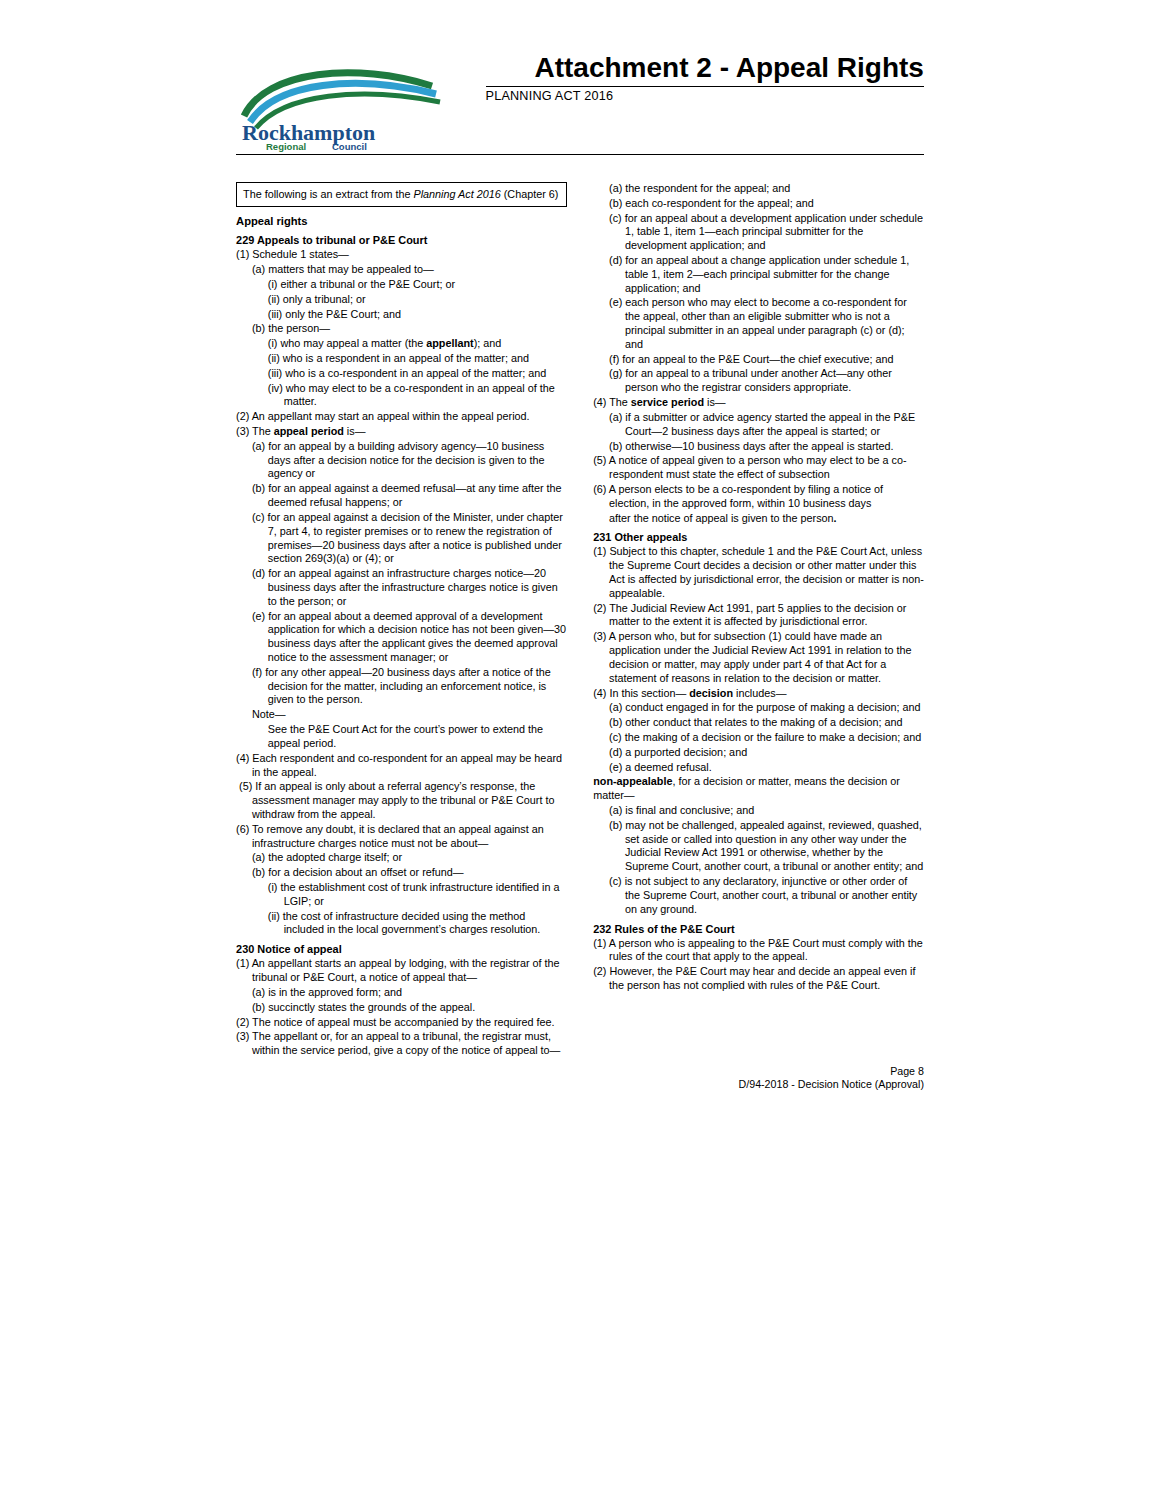Rockhampton Regional Council
Attachment 2 - Appeal Rights
PLANNING ACT 2016
The following is an extract from the Planning Act 2016 (Chapter 6)
Appeal rights
229 Appeals to tribunal or P&E Court
(1) Schedule 1 states—
(a) matters that may be appealed to—
(i) either a tribunal or the P&E Court; or
(ii) only a tribunal; or
(iii) only the P&E Court; and
(b) the person—
(i) who may appeal a matter (the appellant); and
(ii) who is a respondent in an appeal of the matter; and
(iii) who is a co-respondent in an appeal of the matter; and
(iv) who may elect to be a co-respondent in an appeal of the matter.
(2) An appellant may start an appeal within the appeal period.
(3) The appeal period is—
(a) for an appeal by a building advisory agency—10 business days after a decision notice for the decision is given to the agency or
(b) for an appeal against a deemed refusal—at any time after the deemed refusal happens; or
(c) for an appeal against a decision of the Minister, under chapter 7, part 4, to register premises or to renew the registration of premises—20 business days after a notice is published under section 269(3)(a) or (4); or
(d) for an appeal against an infrastructure charges notice—20 business days after the infrastructure charges notice is given to the person; or
(e) for an appeal about a deemed approval of a development application for which a decision notice has not been given—30 business days after the applicant gives the deemed approval notice to the assessment manager; or
(f) for any other appeal—20 business days after a notice of the decision for the matter, including an enforcement notice, is given to the person.
Note—
See the P&E Court Act for the court’s power to extend the appeal period.
(4) Each respondent and co-respondent for an appeal may be heard in the appeal.
(5) If an appeal is only about a referral agency’s response, the assessment manager may apply to the tribunal or P&E Court to withdraw from the appeal.
(6) To remove any doubt, it is declared that an appeal against an infrastructure charges notice must not be about—
(a) the adopted charge itself; or
(b) for a decision about an offset or refund—
(i) the establishment cost of trunk infrastructure identified in a LGIP; or
(ii) the cost of infrastructure decided using the method included in the local government’s charges resolution.
230 Notice of appeal
(1) An appellant starts an appeal by lodging, with the registrar of the tribunal or P&E Court, a notice of appeal that—
(a) is in the approved form; and
(b) succinctly states the grounds of the appeal.
(2) The notice of appeal must be accompanied by the required fee.
(3) The appellant or, for an appeal to a tribunal, the registrar must, within the service period, give a copy of the notice of appeal to—
(a) the respondent for the appeal; and
(b) each co-respondent for the appeal; and
(c) for an appeal about a development application under schedule 1, table 1, item 1—each principal submitter for the development application; and
(d) for an appeal about a change application under schedule 1, table 1, item 2—each principal submitter for the change application; and
(e) each person who may elect to become a co-respondent for the appeal, other than an eligible submitter who is not a principal submitter in an appeal under paragraph (c) or (d); and
(f) for an appeal to the P&E Court—the chief executive; and
(g) for an appeal to a tribunal under another Act—any other person who the registrar considers appropriate.
(4) The service period is—
(a) if a submitter or advice agency started the appeal in the P&E Court—2 business days after the appeal is started; or
(b) otherwise—10 business days after the appeal is started.
(5) A notice of appeal given to a person who may elect to be a co-respondent must state the effect of subsection
(6) A person elects to be a co-respondent by filing a notice of election, in the approved form, within 10 business days
after the notice of appeal is given to the person.
231 Other appeals
(1) Subject to this chapter, schedule 1 and the P&E Court Act, unless the Supreme Court decides a decision or other matter under this Act is affected by jurisdictional error, the decision or matter is non-appealable.
(2) The Judicial Review Act 1991, part 5 applies to the decision or matter to the extent it is affected by jurisdictional error.
(3) A person who, but for subsection (1) could have made an application under the Judicial Review Act 1991 in relation to the decision or matter, may apply under part 4 of that Act for a statement of reasons in relation to the decision or matter.
(4) In this section— decision includes—
(a) conduct engaged in for the purpose of making a decision; and
(b) other conduct that relates to the making of a decision; and
(c) the making of a decision or the failure to make a decision; and
(d) a purported decision; and
(e) a deemed refusal.
non-appealable, for a decision or matter, means the decision or matter—
(a) is final and conclusive; and
(b) may not be challenged, appealed against, reviewed, quashed, set aside or called into question in any other way under the Judicial Review Act 1991 or otherwise, whether by the Supreme Court, another court, a tribunal or another entity; and
(c) is not subject to any declaratory, injunctive or other order of the Supreme Court, another court, a tribunal or another entity on any ground.
232 Rules of the P&E Court
(1) A person who is appealing to the P&E Court must comply with the rules of the court that apply to the appeal.
(2) However, the P&E Court may hear and decide an appeal even if the person has not complied with rules of the P&E Court.
Page 8
D/94-2018 - Decision Notice (Approval)